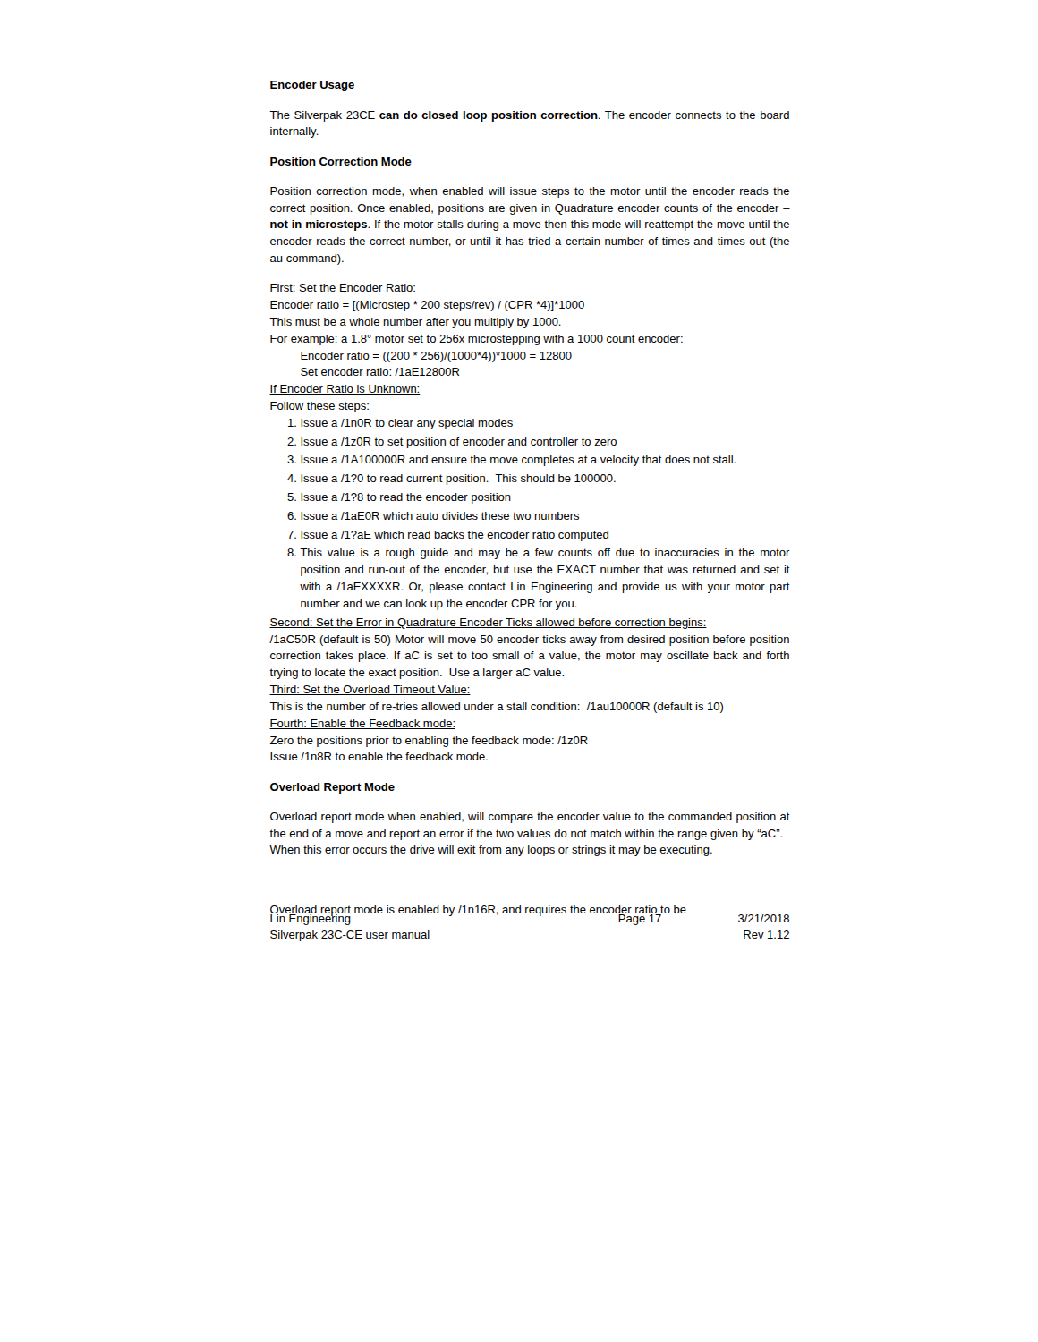Encoder Usage
The Silverpak 23CE can do closed loop position correction. The encoder connects to the board internally.
Position Correction Mode
Position correction mode, when enabled will issue steps to the motor until the encoder reads the correct position. Once enabled, positions are given in Quadrature encoder counts of the encoder – not in microsteps. If the motor stalls during a move then this mode will reattempt the move until the encoder reads the correct number, or until it has tried a certain number of times and times out (the au command).
First: Set the Encoder Ratio:
Encoder ratio = [(Microstep * 200 steps/rev) / (CPR *4)]*1000
This must be a whole number after you multiply by 1000.
For example: a 1.8° motor set to 256x microstepping with a 1000 count encoder:
Encoder ratio = ((200 * 256)/(1000*4))*1000 = 12800
Set encoder ratio: /1aE12800R
If Encoder Ratio is Unknown:
Follow these steps:
Issue a /1n0R to clear any special modes
Issue a /1z0R to set position of encoder and controller to zero
Issue a /1A100000R and ensure the move completes at a velocity that does not stall.
Issue a /1?0 to read current position. This should be 100000.
Issue a /1?8 to read the encoder position
Issue a /1aE0R which auto divides these two numbers
Issue a /1?aE which read backs the encoder ratio computed
This value is a rough guide and may be a few counts off due to inaccuracies in the motor position and run-out of the encoder, but use the EXACT number that was returned and set it with a /1aEXXXXR. Or, please contact Lin Engineering and provide us with your motor part number and we can look up the encoder CPR for you.
Second: Set the Error in Quadrature Encoder Ticks allowed before correction begins:
/1aC50R (default is 50) Motor will move 50 encoder ticks away from desired position before position correction takes place. If aC is set to too small of a value, the motor may oscillate back and forth trying to locate the exact position. Use a larger aC value.
Third: Set the Overload Timeout Value:
This is the number of re-tries allowed under a stall condition: /1au10000R (default is 10)
Fourth: Enable the Feedback mode:
Zero the positions prior to enabling the feedback mode: /1z0R
Issue /1n8R to enable the feedback mode.
Overload Report Mode
Overload report mode when enabled, will compare the encoder value to the commanded position at the end of a move and report an error if the two values do not match within the range given by “aC”. When this error occurs the drive will exit from any loops or strings it may be executing.
Overload report mode is enabled by /1n16R, and requires the encoder ratio to be
| Lin Engineering | Page 17 | 3/21/2018 |
| Silverpak 23C-CE user manual | | Rev 1.12 |